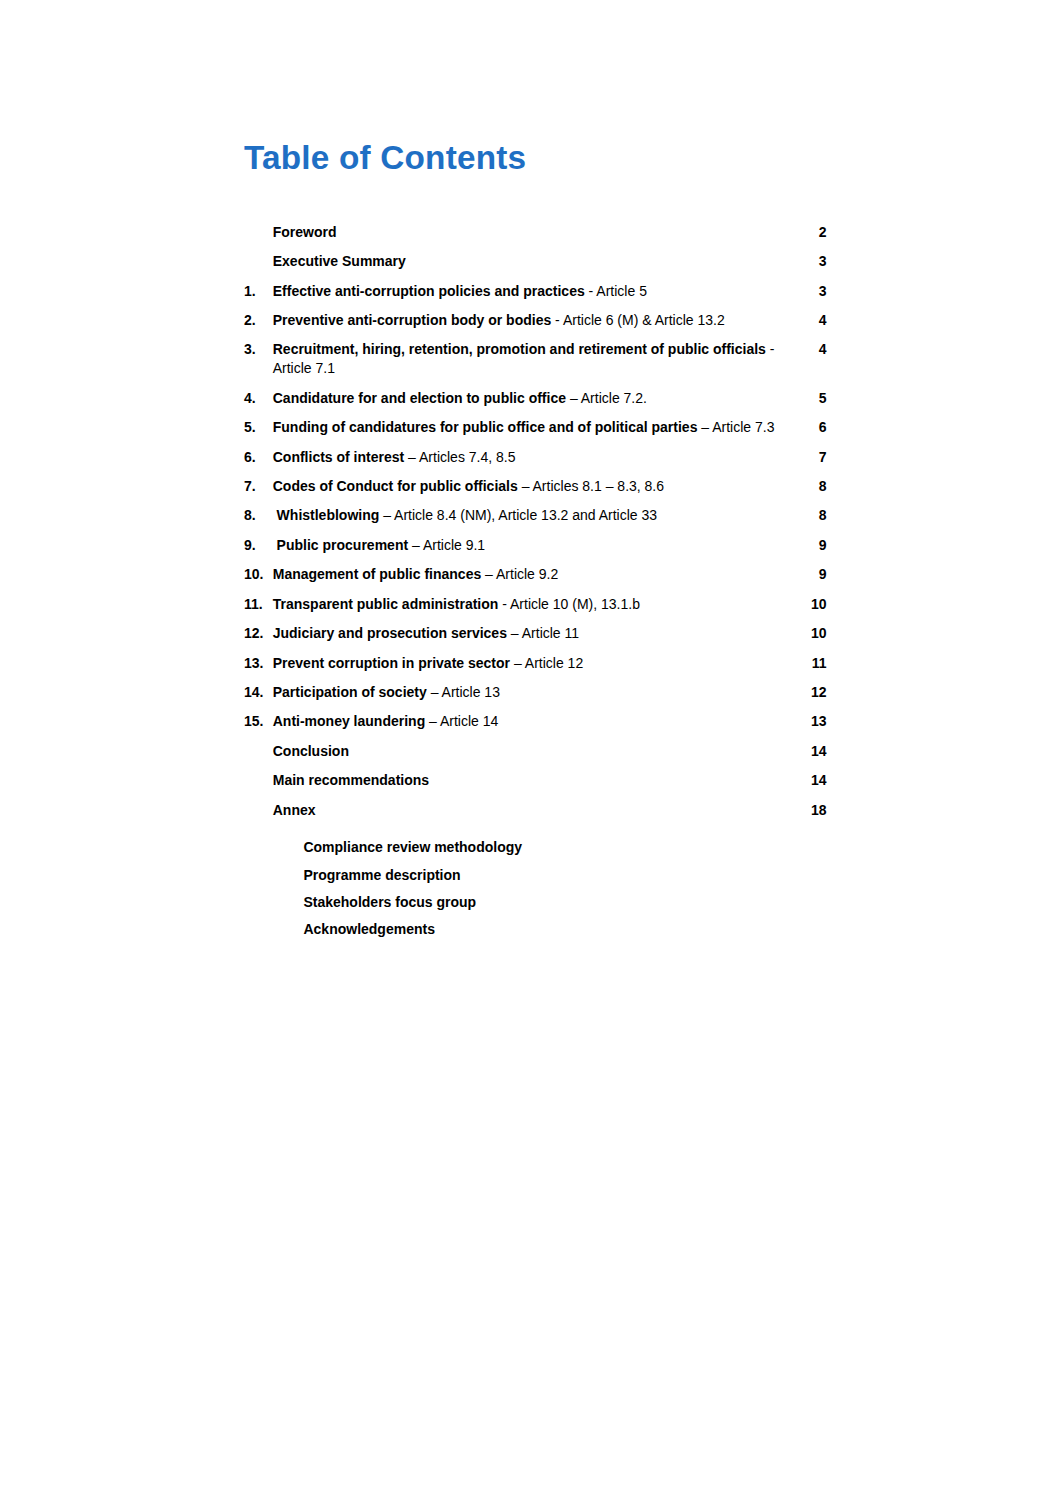Table of Contents
| | Foreword | 2 |
| | Executive Summary | 3 |
| 1. | Effective anti-corruption policies and practices - Article 5 | 3 |
| 2. | Preventive anti-corruption body or bodies - Article 6 (M) & Article 13.2 | 4 |
| 3. | Recruitment, hiring, retention, promotion and retirement of public officials - Article 7.1 | 4 |
| 4. | Candidature for and election to public office – Article 7.2. | 5 |
| 5. | Funding of candidatures for public office and of political parties – Article 7.3 | 6 |
| 6. | Conflicts of interest – Articles 7.4, 8.5 | 7 |
| 7. | Codes of Conduct for public officials – Articles 8.1 – 8.3, 8.6 | 8 |
| 8. | Whistleblowing – Article 8.4 (NM), Article 13.2 and Article 33 | 8 |
| 9. | Public procurement – Article 9.1 | 9 |
| 10. | Management of public finances – Article 9.2 | 9 |
| 11. | Transparent public administration - Article 10 (M), 13.1.b | 10 |
| 12. | Judiciary and prosecution services – Article 11 | 10 |
| 13. | Prevent corruption in private sector – Article 12 | 11 |
| 14. | Participation of society – Article 13 | 12 |
| 15. | Anti-money laundering – Article 14 | 13 |
| | Conclusion | 14 |
| | Main recommendations | 14 |
| | Annex | 18 |
Compliance review methodology
Programme description
Stakeholders focus group
Acknowledgements